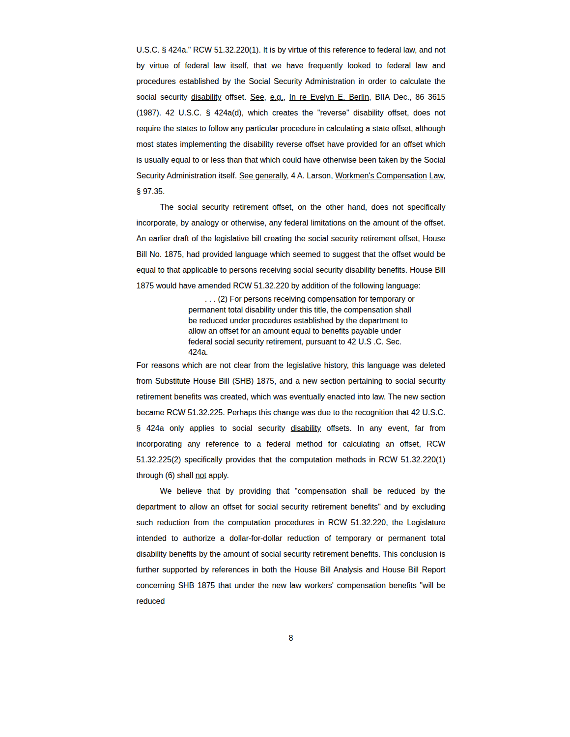U.S.C. § 424a." RCW 51.32.220(1). It is by virtue of this reference to federal law, and not by virtue of federal law itself, that we have frequently looked to federal law and procedures established by the Social Security Administration in order to calculate the social security disability offset. See, e.g., In re Evelyn E. Berlin, BIIA Dec., 86 3615 (1987). 42 U.S.C. § 424a(d), which creates the "reverse" disability offset, does not require the states to follow any particular procedure in calculating a state offset, although most states implementing the disability reverse offset have provided for an offset which is usually equal to or less than that which could have otherwise been taken by the Social Security Administration itself. See generally, 4 A. Larson, Workmen's Compensation Law, § 97.35.
The social security retirement offset, on the other hand, does not specifically incorporate, by analogy or otherwise, any federal limitations on the amount of the offset. An earlier draft of the legislative bill creating the social security retirement offset, House Bill No. 1875, had provided language which seemed to suggest that the offset would be equal to that applicable to persons receiving social security disability benefits. House Bill 1875 would have amended RCW 51.32.220 by addition of the following language:
. . . (2) For persons receiving compensation for temporary or permanent total disability under this title, the compensation shall be reduced under procedures established by the department to allow an offset for an amount equal to benefits payable under federal social security retirement, pursuant to 42 U.S .C. Sec. 424a.
For reasons which are not clear from the legislative history, this language was deleted from Substitute House Bill (SHB) 1875, and a new section pertaining to social security retirement benefits was created, which was eventually enacted into law. The new section became RCW 51.32.225. Perhaps this change was due to the recognition that 42 U.S.C. § 424a only applies to social security disability offsets. In any event, far from incorporating any reference to a federal method for calculating an offset, RCW 51.32.225(2) specifically provides that the computation methods in RCW 51.32.220(1) through (6) shall not apply.
We believe that by providing that "compensation shall be reduced by the department to allow an offset for social security retirement benefits" and by excluding such reduction from the computation procedures in RCW 51.32.220, the Legislature intended to authorize a dollar-for-dollar reduction of temporary or permanent total disability benefits by the amount of social security retirement benefits. This conclusion is further supported by references in both the House Bill Analysis and House Bill Report concerning SHB 1875 that under the new law workers' compensation benefits "will be reduced
8